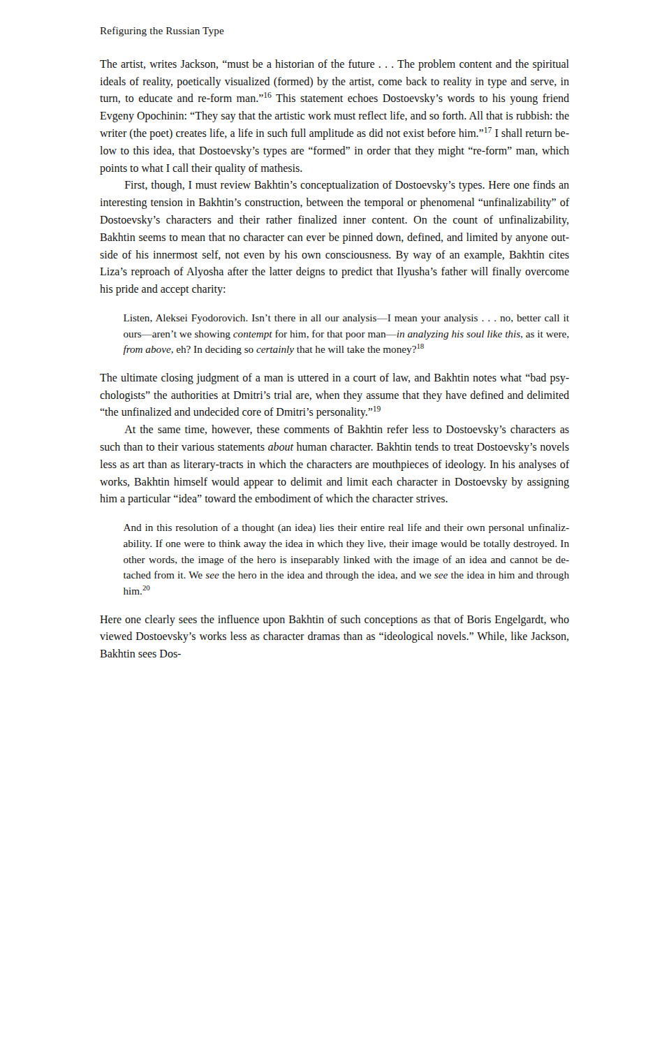Refiguring the Russian Type
The artist, writes Jackson, “must be a historian of the future . . . The problem content and the spiritual ideals of reality, poetically visualized (formed) by the artist, come back to reality in type and serve, in turn, to educate and re-form man.”16 This statement echoes Dostoevsky’s words to his young friend Evgeny Opochinin: “They say that the artistic work must reflect life, and so forth. All that is rubbish: the writer (the poet) creates life, a life in such full amplitude as did not exist before him.”17 I shall return below to this idea, that Dostoevsky’s types are “formed” in order that they might “re-form” man, which points to what I call their quality of mathesis.
First, though, I must review Bakhtin’s conceptualization of Dostoevsky’s types. Here one finds an interesting tension in Bakhtin’s construction, between the temporal or phenomenal “unfinalizability” of Dostoevsky’s characters and their rather finalized inner content. On the count of unfinalizability, Bakhtin seems to mean that no character can ever be pinned down, defined, and limited by anyone outside of his innermost self, not even by his own consciousness. By way of an example, Bakhtin cites Liza’s reproach of Alyosha after the latter deigns to predict that Ilyusha’s father will finally overcome his pride and accept charity:
Listen, Aleksei Fyodorovich. Isn’t there in all our analysis—I mean your analysis . . . no, better call it ours—aren’t we showing contempt for him, for that poor man—in analyzing his soul like this, as it were, from above, eh? In deciding so certainly that he will take the money?18
The ultimate closing judgment of a man is uttered in a court of law, and Bakhtin notes what “bad psychologists” the authorities at Dmitri’s trial are, when they assume that they have defined and delimited “the unfinalized and undecided core of Dmitri’s personality.”19
At the same time, however, these comments of Bakhtin refer less to Dostoevsky’s characters as such than to their various statements about human character. Bakhtin tends to treat Dostoevsky’s novels less as art than as literary-tracts in which the characters are mouthpieces of ideology. In his analyses of works, Bakhtin himself would appear to delimit and limit each character in Dostoevsky by assigning him a particular “idea” toward the embodiment of which the character strives.
And in this resolution of a thought (an idea) lies their entire real life and their own personal unfinalizability. If one were to think away the idea in which they live, their image would be totally destroyed. In other words, the image of the hero is inseparably linked with the image of an idea and cannot be detached from it. We see the hero in the idea and through the idea, and we see the idea in him and through him.20
Here one clearly sees the influence upon Bakhtin of such conceptions as that of Boris Engelgardt, who viewed Dostoevsky’s works less as character dramas than as “ideological novels.” While, like Jackson, Bakhtin sees Dos-